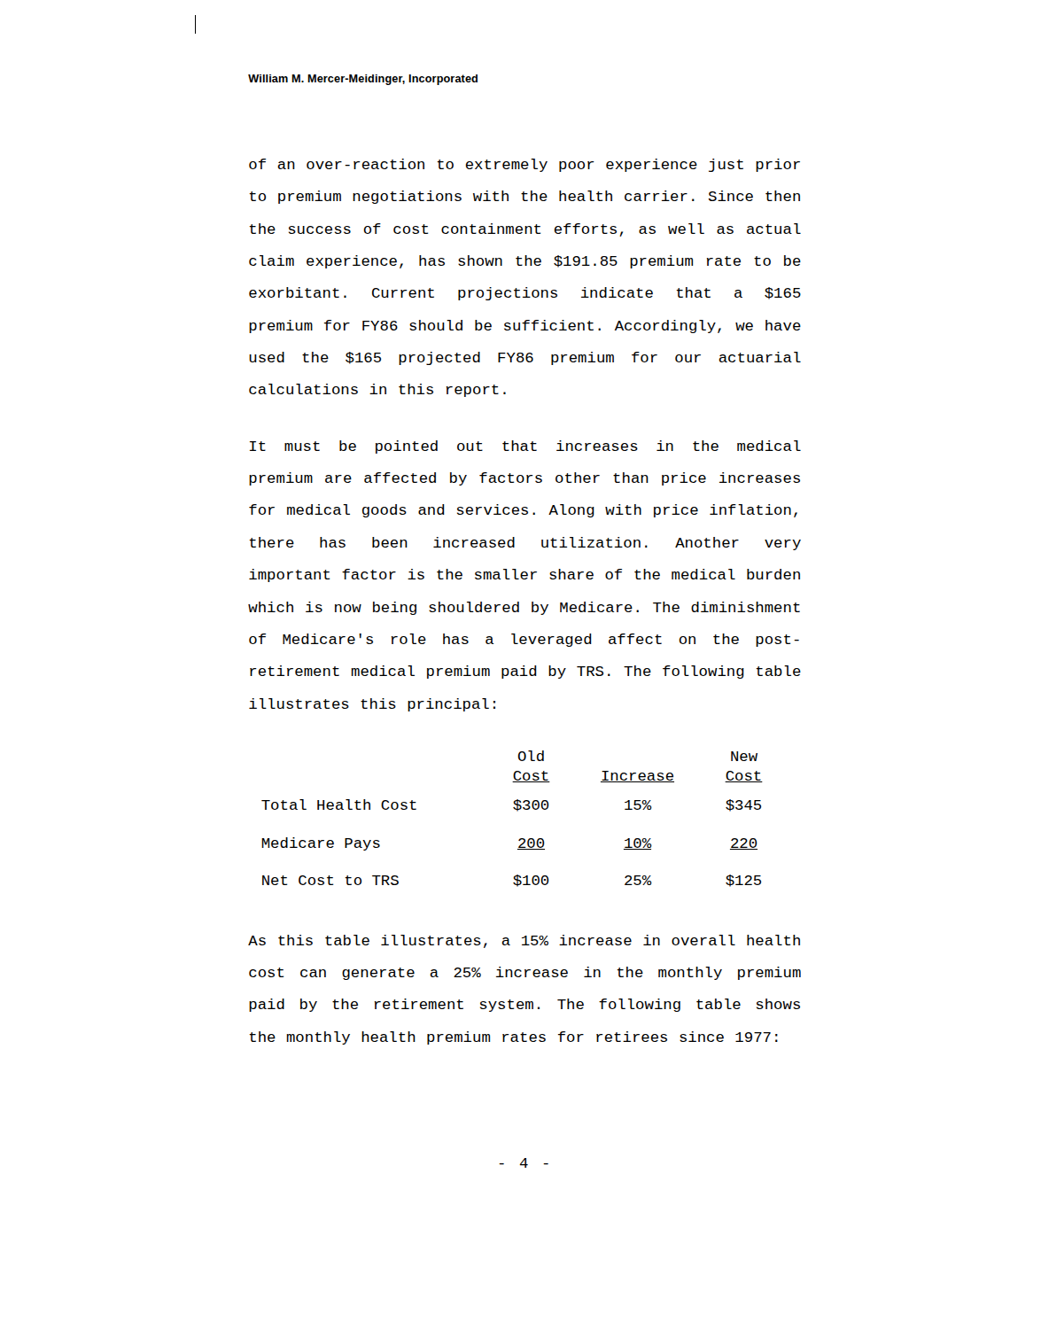William M. Mercer-Meidinger, Incorporated
of an over-reaction to extremely poor experience just prior to premium negotiations with the health carrier. Since then the success of cost containment efforts, as well as actual claim experience, has shown the $191.85 premium rate to be exorbitant. Current projections indicate that a $165 premium for FY86 should be sufficient. Accordingly, we have used the $165 projected FY86 premium for our actuarial calculations in this report.
It must be pointed out that increases in the medical premium are affected by factors other than price increases for medical goods and services. Along with price inflation, there has been increased utilization. Another very important factor is the smaller share of the medical burden which is now being shouldered by Medicare. The diminishment of Medicare's role has a leveraged affect on the post-retirement medical premium paid by TRS. The following table illustrates this principal:
| | Old Cost | Increase | New Cost |
| --- | --- | --- | --- |
| Total Health Cost | $300 | 15% | $345 |
| Medicare Pays | 200 | 10% | 220 |
| Net Cost to TRS | $100 | 25% | $125 |
As this table illustrates, a 15% increase in overall health cost can generate a 25% increase in the monthly premium paid by the retirement system. The following table shows the monthly health premium rates for retirees since 1977:
- 4 -